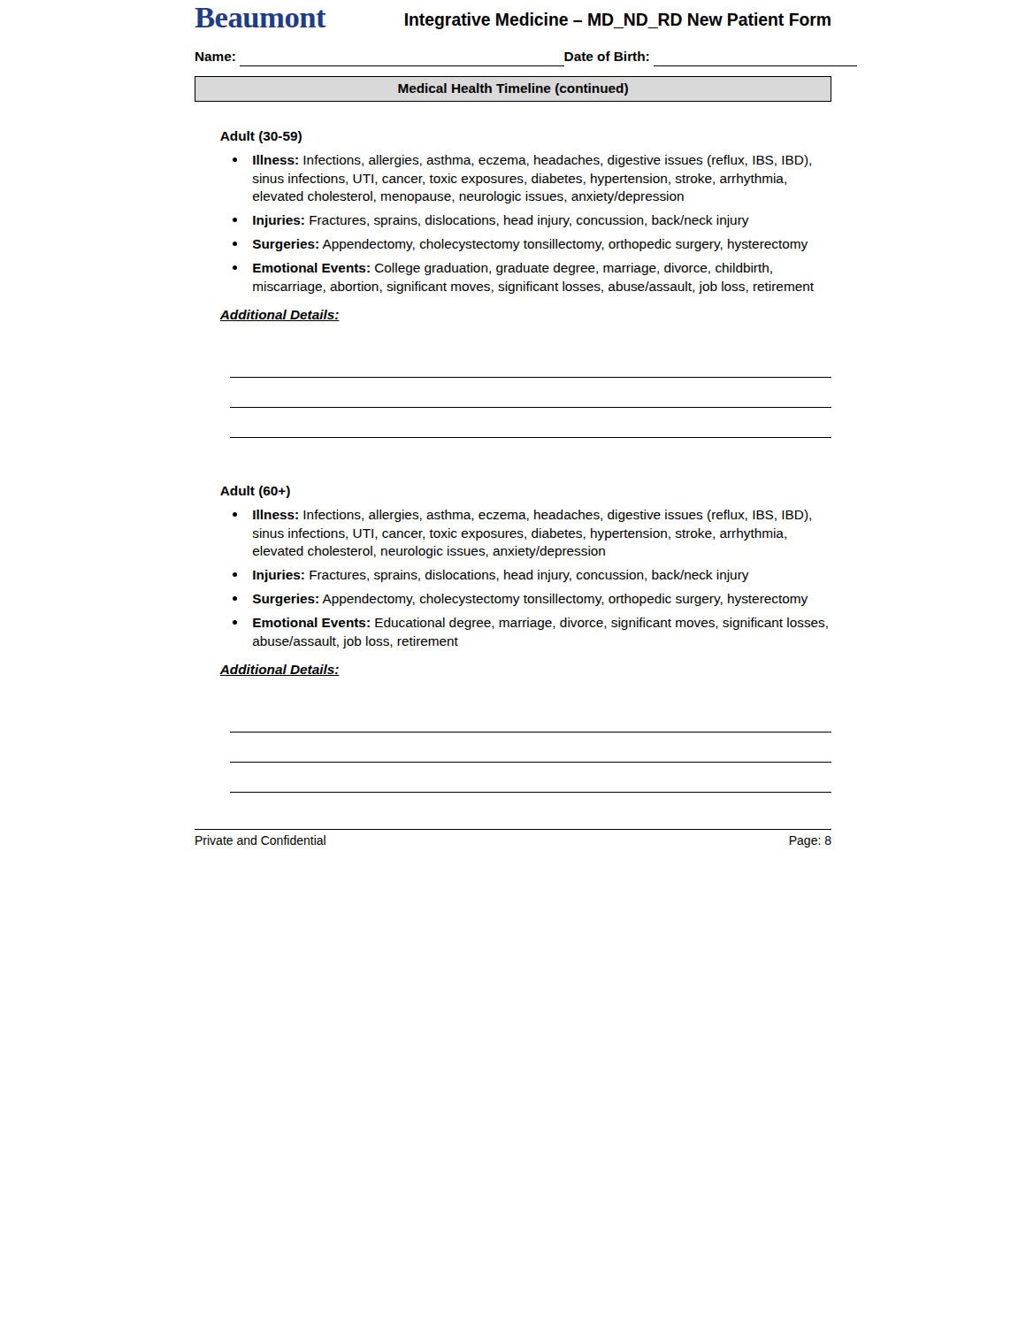Beaumont
Integrative Medicine – MD_ND_RD New Patient Form
Name:
Date of Birth:
Medical Health Timeline (continued)
Adult (30-59)
Illness: Infections, allergies, asthma, eczema, headaches, digestive issues (reflux, IBS, IBD), sinus infections, UTI, cancer, toxic exposures, diabetes, hypertension, stroke, arrhythmia, elevated cholesterol, menopause, neurologic issues, anxiety/depression
Injuries: Fractures, sprains, dislocations, head injury, concussion, back/neck injury
Surgeries: Appendectomy, cholecystectomy tonsillectomy, orthopedic surgery, hysterectomy
Emotional Events: College graduation, graduate degree, marriage, divorce, childbirth, miscarriage, abortion, significant moves, significant losses, abuse/assault, job loss, retirement
Additional Details:
Adult (60+)
Illness: Infections, allergies, asthma, eczema, headaches, digestive issues (reflux, IBS, IBD), sinus infections, UTI, cancer, toxic exposures, diabetes, hypertension, stroke, arrhythmia, elevated cholesterol, neurologic issues, anxiety/depression
Injuries: Fractures, sprains, dislocations, head injury, concussion, back/neck injury
Surgeries: Appendectomy, cholecystectomy tonsillectomy, orthopedic surgery, hysterectomy
Emotional Events: Educational degree, marriage, divorce, significant moves, significant losses, abuse/assault, job loss, retirement
Additional Details:
Private and Confidential Page: 8